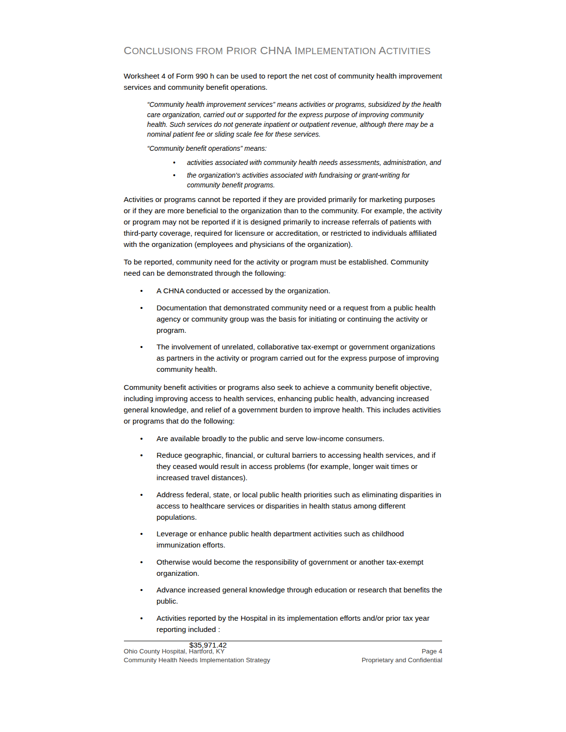CONCLUSIONS FROM PRIOR CHNA IMPLEMENTATION ACTIVITIES
Worksheet 4 of Form 990 h can be used to report the net cost of community health improvement services and community benefit operations.
“Community health improvement services” means activities or programs, subsidized by the health care organization, carried out or supported for the express purpose of improving community health. Such services do not generate inpatient or outpatient revenue, although there may be a nominal patient fee or sliding scale fee for these services.
“Community benefit operations” means:
activities associated with community health needs assessments, administration, and
the organization's activities associated with fundraising or grant-writing for community benefit programs.
Activities or programs cannot be reported if they are provided primarily for marketing purposes or if they are more beneficial to the organization than to the community. For example, the activity or program may not be reported if it is designed primarily to increase referrals of patients with third-party coverage, required for licensure or accreditation, or restricted to individuals affiliated with the organization (employees and physicians of the organization).
To be reported, community need for the activity or program must be established. Community need can be demonstrated through the following:
A CHNA conducted or accessed by the organization.
Documentation that demonstrated community need or a request from a public health agency or community group was the basis for initiating or continuing the activity or program.
The involvement of unrelated, collaborative tax-exempt or government organizations as partners in the activity or program carried out for the express purpose of improving community health.
Community benefit activities or programs also seek to achieve a community benefit objective, including improving access to health services, enhancing public health, advancing increased general knowledge, and relief of a government burden to improve health. This includes activities or programs that do the following:
Are available broadly to the public and serve low-income consumers.
Reduce geographic, financial, or cultural barriers to accessing health services, and if they ceased would result in access problems (for example, longer wait times or increased travel distances).
Address federal, state, or local public health priorities such as eliminating disparities in access to healthcare services or disparities in health status among different populations.
Leverage or enhance public health department activities such as childhood immunization efforts.
Otherwise would become the responsibility of government or another tax-exempt organization.
Advance increased general knowledge through education or research that benefits the public.
Activities reported by the Hospital in its implementation efforts and/or prior tax year reporting included :
$35,971.42
| Ohio County Hospital, Hartford, KY | Page 4 |
| Community Health Needs Implementation Strategy | Proprietary and Confidential |